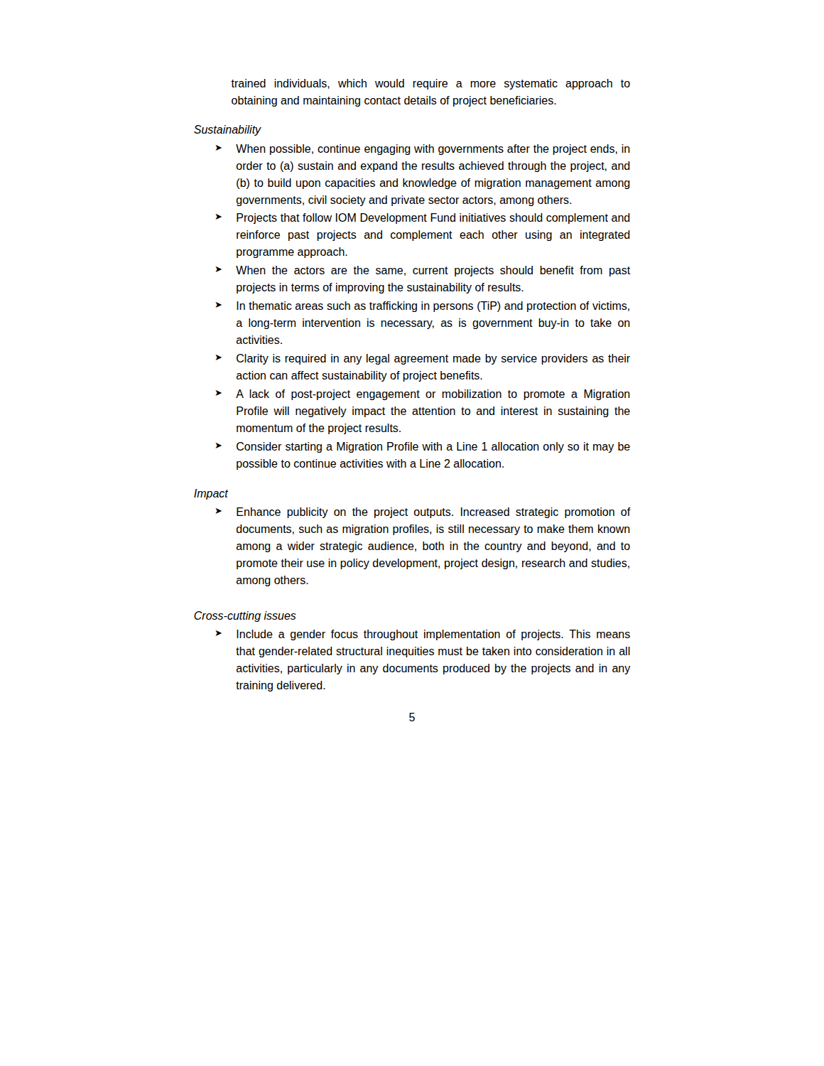trained individuals, which would require a more systematic approach to obtaining and maintaining contact details of project beneficiaries.
Sustainability
When possible, continue engaging with governments after the project ends, in order to (a) sustain and expand the results achieved through the project, and (b) to build upon capacities and knowledge of migration management among governments, civil society and private sector actors, among others.
Projects that follow IOM Development Fund initiatives should complement and reinforce past projects and complement each other using an integrated programme approach.
When the actors are the same, current projects should benefit from past projects in terms of improving the sustainability of results.
In thematic areas such as trafficking in persons (TiP) and protection of victims, a long-term intervention is necessary, as is government buy-in to take on activities.
Clarity is required in any legal agreement made by service providers as their action can affect sustainability of project benefits.
A lack of post-project engagement or mobilization to promote a Migration Profile will negatively impact the attention to and interest in sustaining the momentum of the project results.
Consider starting a Migration Profile with a Line 1 allocation only so it may be possible to continue activities with a Line 2 allocation.
Impact
Enhance publicity on the project outputs. Increased strategic promotion of documents, such as migration profiles, is still necessary to make them known among a wider strategic audience, both in the country and beyond, and to promote their use in policy development, project design, research and studies, among others.
Cross-cutting issues
Include a gender focus throughout implementation of projects. This means that gender-related structural inequities must be taken into consideration in all activities, particularly in any documents produced by the projects and in any training delivered.
5